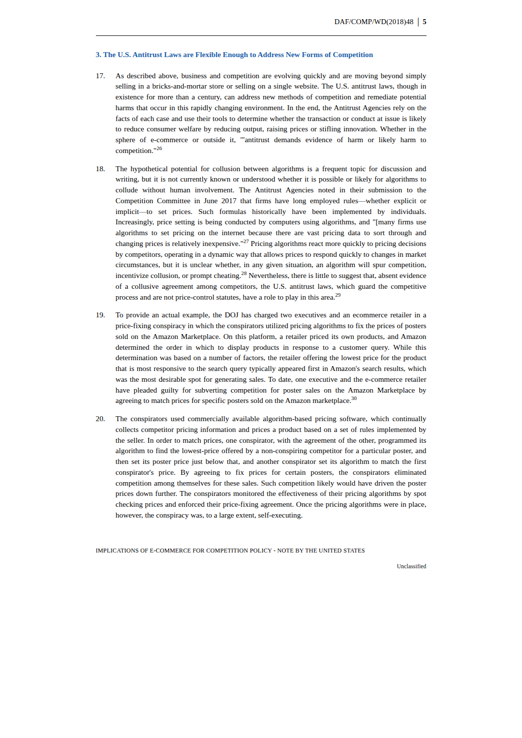DAF/COMP/WD(2018)48│5
3. The U.S. Antitrust Laws are Flexible Enough to Address New Forms of Competition
17. As described above, business and competition are evolving quickly and are moving beyond simply selling in a bricks-and-mortar store or selling on a single website. The U.S. antitrust laws, though in existence for more than a century, can address new methods of competition and remediate potential harms that occur in this rapidly changing environment. In the end, the Antitrust Agencies rely on the facts of each case and use their tools to determine whether the transaction or conduct at issue is likely to reduce consumer welfare by reducing output, raising prices or stifling innovation. Whether in the sphere of e-commerce or outside it, '"antitrust demands evidence of harm or likely harm to competition."26
18. The hypothetical potential for collusion between algorithms is a frequent topic for discussion and writing, but it is not currently known or understood whether it is possible or likely for algorithms to collude without human involvement. The Antitrust Agencies noted in their submission to the Competition Committee in June 2017 that firms have long employed rules—whether explicit or implicit—to set prices. Such formulas historically have been implemented by individuals. Increasingly, price setting is being conducted by computers using algorithms, and "[many firms use algorithms to set pricing on the internet because there are vast pricing data to sort through and changing prices is relatively inexpensive."27 Pricing algorithms react more quickly to pricing decisions by competitors, operating in a dynamic way that allows prices to respond quickly to changes in market circumstances, but it is unclear whether, in any given situation, an algorithm will spur competition, incentivize collusion, or prompt cheating.28 Nevertheless, there is little to suggest that, absent evidence of a collusive agreement among competitors, the U.S. antitrust laws, which guard the competitive process and are not price-control statutes, have a role to play in this area.29
19. To provide an actual example, the DOJ has charged two executives and an ecommerce retailer in a price-fixing conspiracy in which the conspirators utilized pricing algorithms to fix the prices of posters sold on the Amazon Marketplace. On this platform, a retailer priced its own products, and Amazon determined the order in which to display products in response to a customer query. While this determination was based on a number of factors, the retailer offering the lowest price for the product that is most responsive to the search query typically appeared first in Amazon's search results, which was the most desirable spot for generating sales. To date, one executive and the e-commerce retailer have pleaded guilty for subverting competition for poster sales on the Amazon Marketplace by agreeing to match prices for specific posters sold on the Amazon marketplace.30
20. The conspirators used commercially available algorithm-based pricing software, which continually collects competitor pricing information and prices a product based on a set of rules implemented by the seller. In order to match prices, one conspirator, with the agreement of the other, programmed its algorithm to find the lowest-price offered by a non-conspiring competitor for a particular poster, and then set its poster price just below that, and another conspirator set its algorithm to match the first conspirator's price. By agreeing to fix prices for certain posters, the conspirators eliminated competition among themselves for these sales. Such competition likely would have driven the poster prices down further. The conspirators monitored the effectiveness of their pricing algorithms by spot checking prices and enforced their price-fixing agreement. Once the pricing algorithms were in place, however, the conspiracy was, to a large extent, self-executing.
Implications of E-Commerce for Competition Policy - Note by the United States
Unclassified